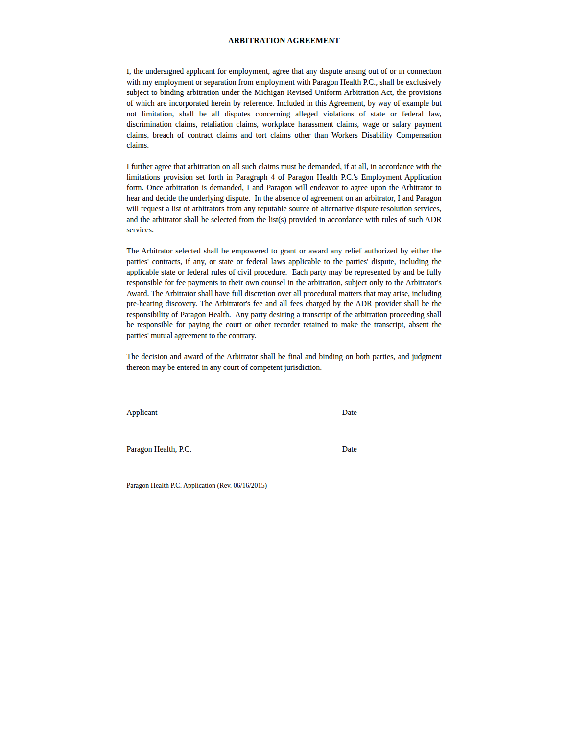ARBITRATION AGREEMENT
I, the undersigned applicant for employment, agree that any dispute arising out of or in connection with my employment or separation from employment with Paragon Health P.C., shall be exclusively subject to binding arbitration under the Michigan Revised Uniform Arbitration Act, the provisions of which are incorporated herein by reference. Included in this Agreement, by way of example but not limitation, shall be all disputes concerning alleged violations of state or federal law, discrimination claims, retaliation claims, workplace harassment claims, wage or salary payment claims, breach of contract claims and tort claims other than Workers Disability Compensation claims.
I further agree that arbitration on all such claims must be demanded, if at all, in accordance with the limitations provision set forth in Paragraph 4 of Paragon Health P.C.'s Employment Application form. Once arbitration is demanded, I and Paragon will endeavor to agree upon the Arbitrator to hear and decide the underlying dispute. In the absence of agreement on an arbitrator, I and Paragon will request a list of arbitrators from any reputable source of alternative dispute resolution services, and the arbitrator shall be selected from the list(s) provided in accordance with rules of such ADR services.
The Arbitrator selected shall be empowered to grant or award any relief authorized by either the parties' contracts, if any, or state or federal laws applicable to the parties' dispute, including the applicable state or federal rules of civil procedure. Each party may be represented by and be fully responsible for fee payments to their own counsel in the arbitration, subject only to the Arbitrator's Award. The Arbitrator shall have full discretion over all procedural matters that may arise, including pre-hearing discovery. The Arbitrator's fee and all fees charged by the ADR provider shall be the responsibility of Paragon Health. Any party desiring a transcript of the arbitration proceeding shall be responsible for paying the court or other recorder retained to make the transcript, absent the parties' mutual agreement to the contrary.
The decision and award of the Arbitrator shall be final and binding on both parties, and judgment thereon may be entered in any court of competent jurisdiction.
Applicant Date
Paragon Health, P.C. Date
Paragon Health P.C. Application (Rev. 06/16/2015)